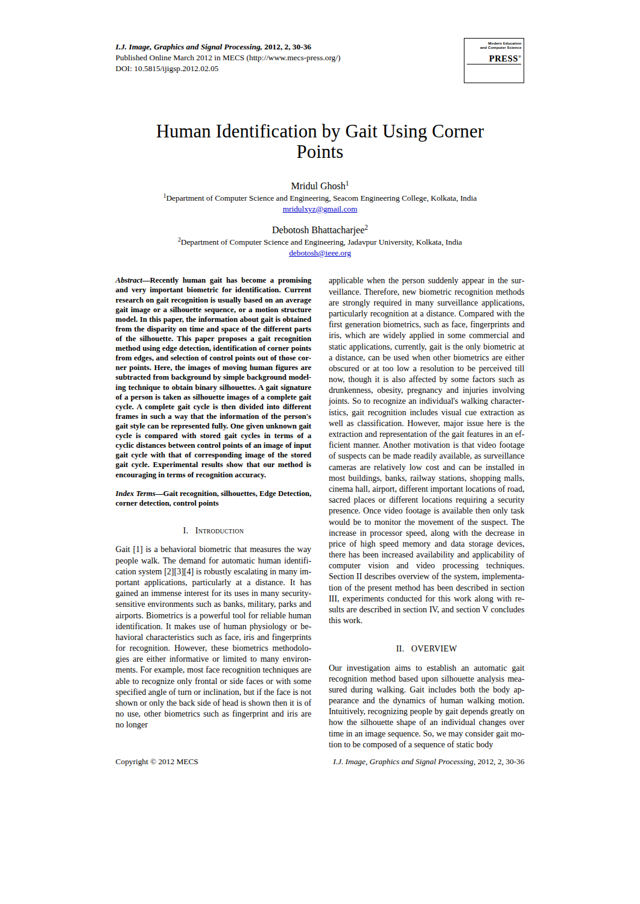I.J. Image, Graphics and Signal Processing, 2012, 2, 30-36
Published Online March 2012 in MECS (http://www.mecs-press.org/)
DOI: 10.5815/ijigsp.2012.02.05
Modern Education
and Computer Science
PRESS®
Human Identification by Gait Using Corner
Points
Mridul Ghosh1
1Department of Computer Science and Engineering, Seacom Engineering College, Kolkata, India
mridulxyz@gmail.com
Debotosh Bhattacharjee2
2Department of Computer Science and Engineering, Jadavpur University, Kolkata, India
debotosh@ieee.org
Abstract—Recently human gait has become a promising and very important biometric for identification. Current research on gait recognition is usually based on an average gait image or a silhouette sequence, or a motion structure model. In this paper, the information about gait is obtained from the disparity on time and space of the different parts of the silhouette. This paper proposes a gait recognition method using edge detection, identification of corner points from edges, and selection of control points out of those corner points. Here, the images of moving human figures are subtracted from background by simple background modeling technique to obtain binary silhouettes. A gait signature of a person is taken as silhouette images of a complete gait cycle. A complete gait cycle is then divided into different frames in such a way that the information of the person's gait style can be represented fully. One given unknown gait cycle is compared with stored gait cycles in terms of a cyclic distances between control points of an image of input gait cycle with that of corresponding image of the stored gait cycle. Experimental results show that our method is encouraging in terms of recognition accuracy.
Index Terms—Gait recognition, silhouettes, Edge Detection, corner detection, control points
I. Introduction
Gait [1] is a behavioral biometric that measures the way people walk. The demand for automatic human identification system [2][3][4] is robustly escalating in many important applications, particularly at a distance. It has gained an immense interest for its uses in many security-sensitive environments such as banks, military, parks and airports. Biometrics is a powerful tool for reliable human identification. It makes use of human physiology or behavioral characteristics such as face, iris and fingerprints for recognition. However, these biometrics methodologies are either informative or limited to many environments. For example, most face recognition techniques are able to recognize only frontal or side faces or with some specified angle of turn or inclination, but if the face is not shown or only the back side of head is shown then it is of no use, other biometrics such as fingerprint and iris are no longer
applicable when the person suddenly appear in the surveillance. Therefore, new biometric recognition methods are strongly required in many surveillance applications, particularly recognition at a distance. Compared with the first generation biometrics, such as face, fingerprints and iris, which are widely applied in some commercial and static applications, currently, gait is the only biometric at a distance, can be used when other biometrics are either obscured or at too low a resolution to be perceived till now, though it is also affected by some factors such as drunkenness, obesity, pregnancy and injuries involving joints. So to recognize an individual's walking characteristics, gait recognition includes visual cue extraction as well as classification. However, major issue here is the extraction and representation of the gait features in an efficient manner. Another motivation is that video footage of suspects can be made readily available, as surveillance cameras are relatively low cost and can be installed in most buildings, banks, railway stations, shopping malls, cinema hall, airport, different important locations of road, sacred places or different locations requiring a security presence. Once video footage is available then only task would be to monitor the movement of the suspect. The increase in processor speed, along with the decrease in price of high speed memory and data storage devices, there has been increased availability and applicability of computer vision and video processing techniques. Section II describes overview of the system, implementation of the present method has been described in section III, experiments conducted for this work along with results are described in section IV, and section V concludes this work.
II. OVERVIEW
Our investigation aims to establish an automatic gait recognition method based upon silhouette analysis measured during walking. Gait includes both the body appearance and the dynamics of human walking motion. Intuitively, recognizing people by gait depends greatly on how the silhouette shape of an individual changes over time in an image sequence. So, we may consider gait motion to be composed of a sequence of static body
Copyright © 2012 MECS
I.J. Image, Graphics and Signal Processing, 2012, 2, 30-36